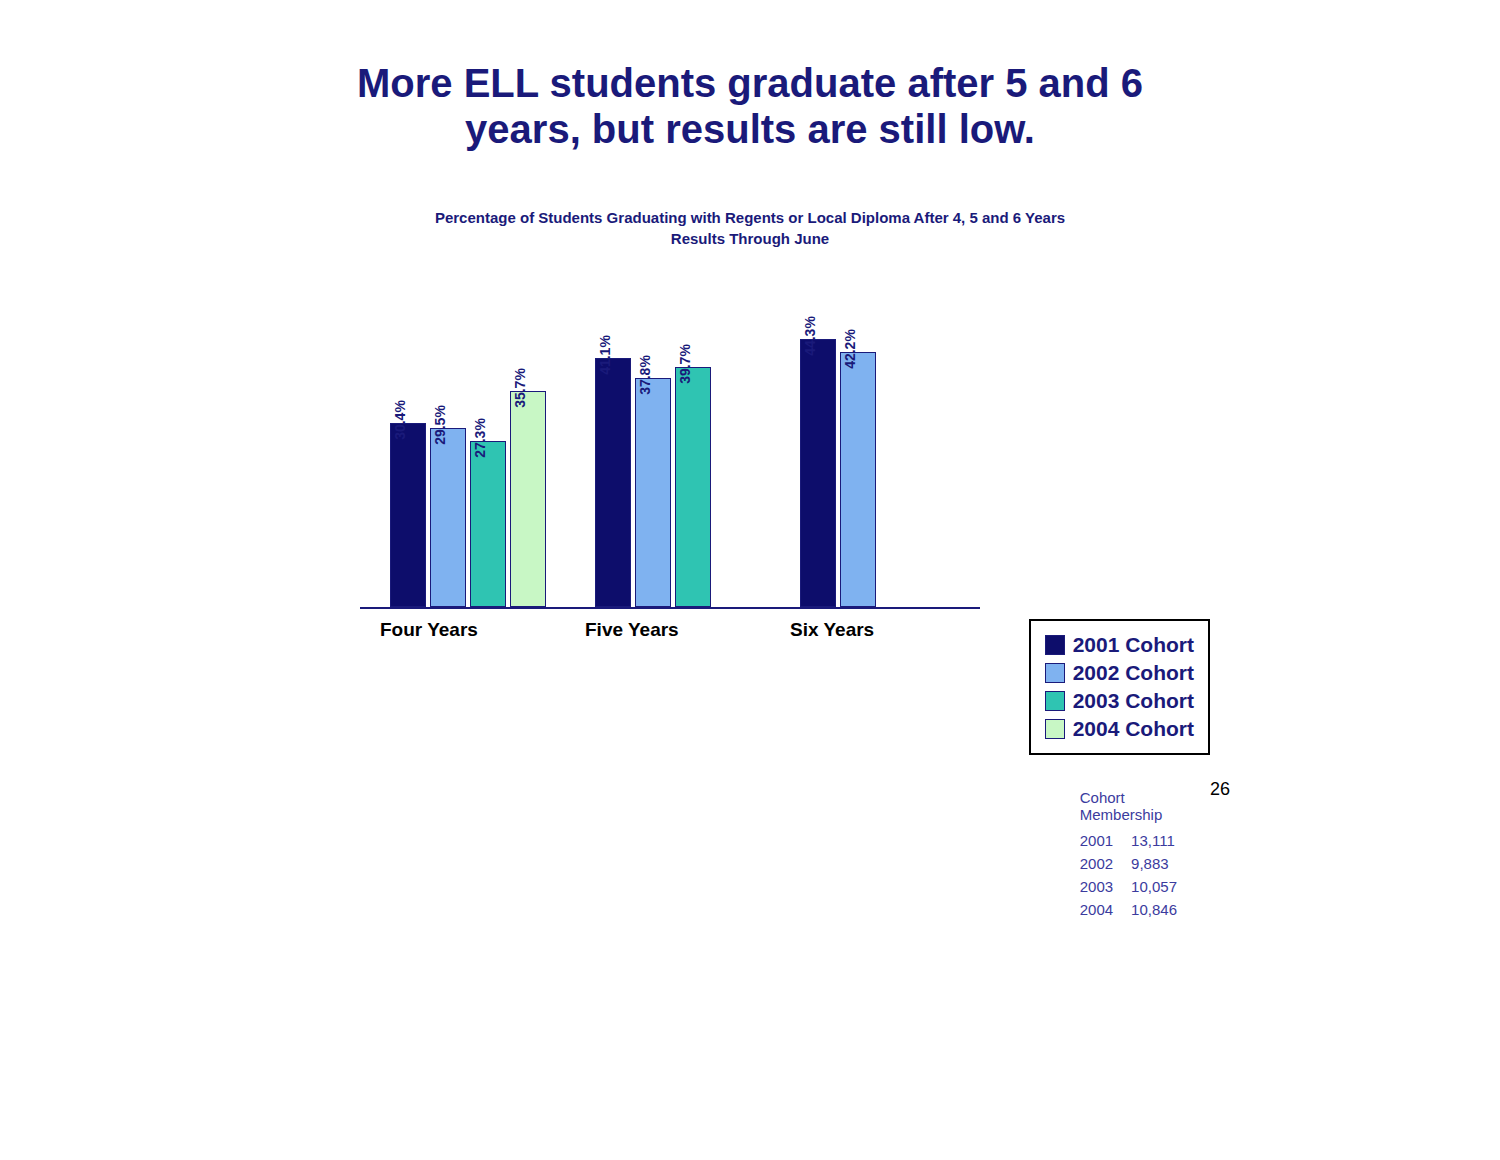More ELL students graduate after 5 and 6 years, but results are still low.
Percentage of Students Graduating with Regents or Local Diploma After 4, 5 and 6 Years
Results Through June
30.4%
29.5%
27.3%
35.7%
41.1%
37.8%
39.7%
44.3%
42.2%
Four Years Five Years Six Years
2001 Cohort
2002 Cohort
2003 Cohort
2004 Cohort
Cohort Membership
| 2001 | 13,111 |
| 2002 | 9,883 |
| 2003 | 10,057 |
| 2004 | 10,846 |
26